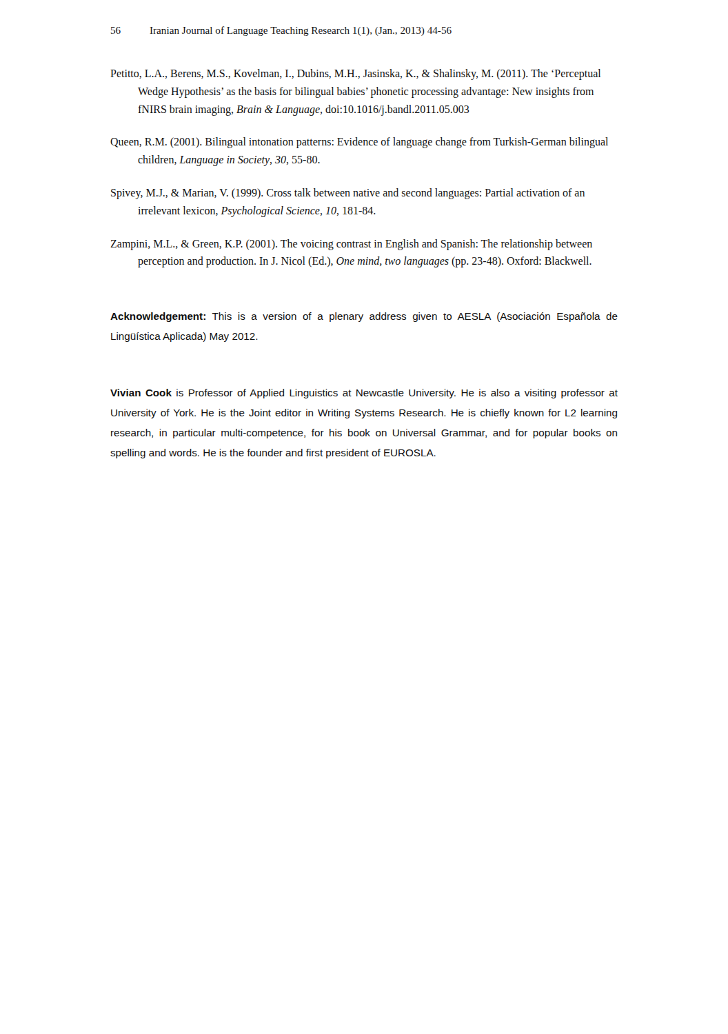56 Iranian Journal of Language Teaching Research 1(1), (Jan., 2013) 44-56
Petitto, L.A., Berens, M.S., Kovelman, I., Dubins, M.H., Jasinska, K., & Shalinsky, M. (2011). The ‘Perceptual Wedge Hypothesis’ as the basis for bilingual babies’ phonetic processing advantage: New insights from fNIRS brain imaging, Brain & Language, doi:10.1016/j.bandl.2011.05.003
Queen, R.M. (2001). Bilingual intonation patterns: Evidence of language change from Turkish-German bilingual children, Language in Society, 30, 55-80.
Spivey, M.J., & Marian, V. (1999). Cross talk between native and second languages: Partial activation of an irrelevant lexicon, Psychological Science, 10, 181-84.
Zampini, M.L., & Green, K.P. (2001). The voicing contrast in English and Spanish: The relationship between perception and production. In J. Nicol (Ed.), One mind, two languages (pp. 23-48). Oxford: Blackwell.
Acknowledgement: This is a version of a plenary address given to AESLA (Asociación Española de Lingüística Aplicada) May 2012.
Vivian Cook is Professor of Applied Linguistics at Newcastle University. He is also a visiting professor at University of York. He is the Joint editor in Writing Systems Research. He is chiefly known for L2 learning research, in particular multi-competence, for his book on Universal Grammar, and for popular books on spelling and words. He is the founder and first president of EUROSLA.